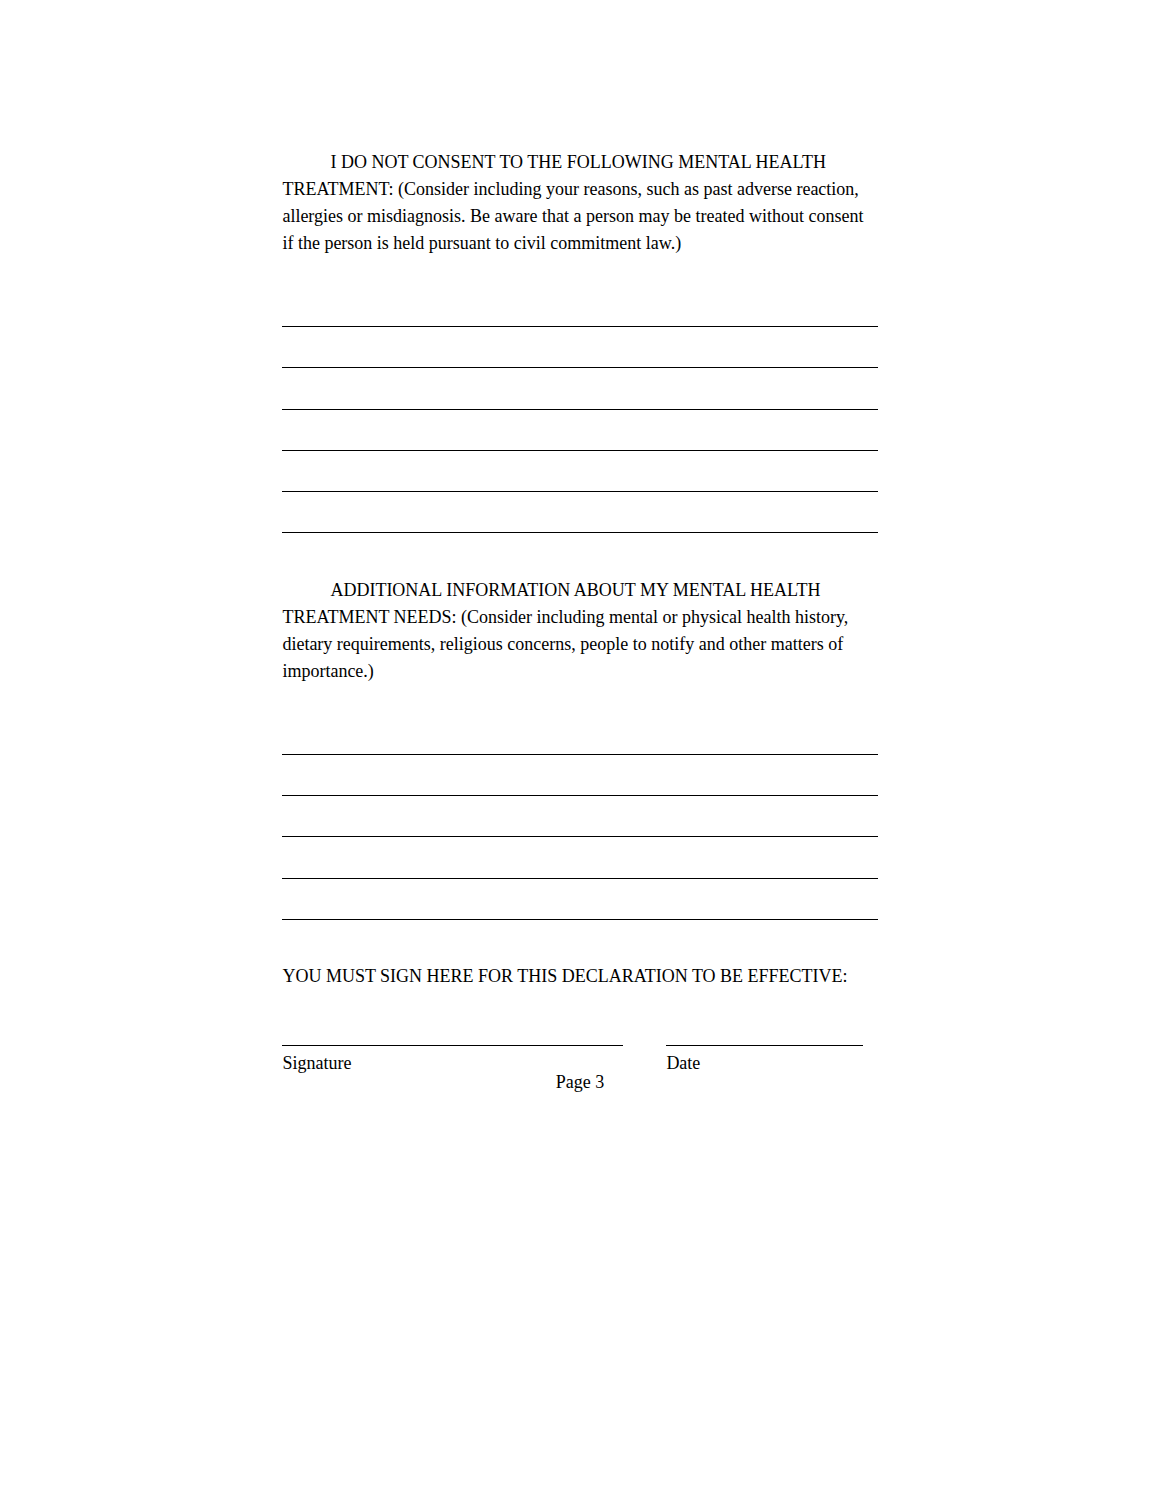I DO NOT CONSENT TO THE FOLLOWING MENTAL HEALTH TREATMENT: (Consider including your reasons, such as past adverse reaction, allergies or misdiagnosis. Be aware that a person may be treated without consent if the person is held pursuant to civil commitment law.)
ADDITIONAL INFORMATION ABOUT MY MENTAL HEALTH TREATMENT NEEDS: (Consider including mental or physical health history, dietary requirements, religious concerns, people to notify and other matters of importance.)
YOU MUST SIGN HERE FOR THIS DECLARATION TO BE EFFECTIVE:
Signature
Date
Page 3